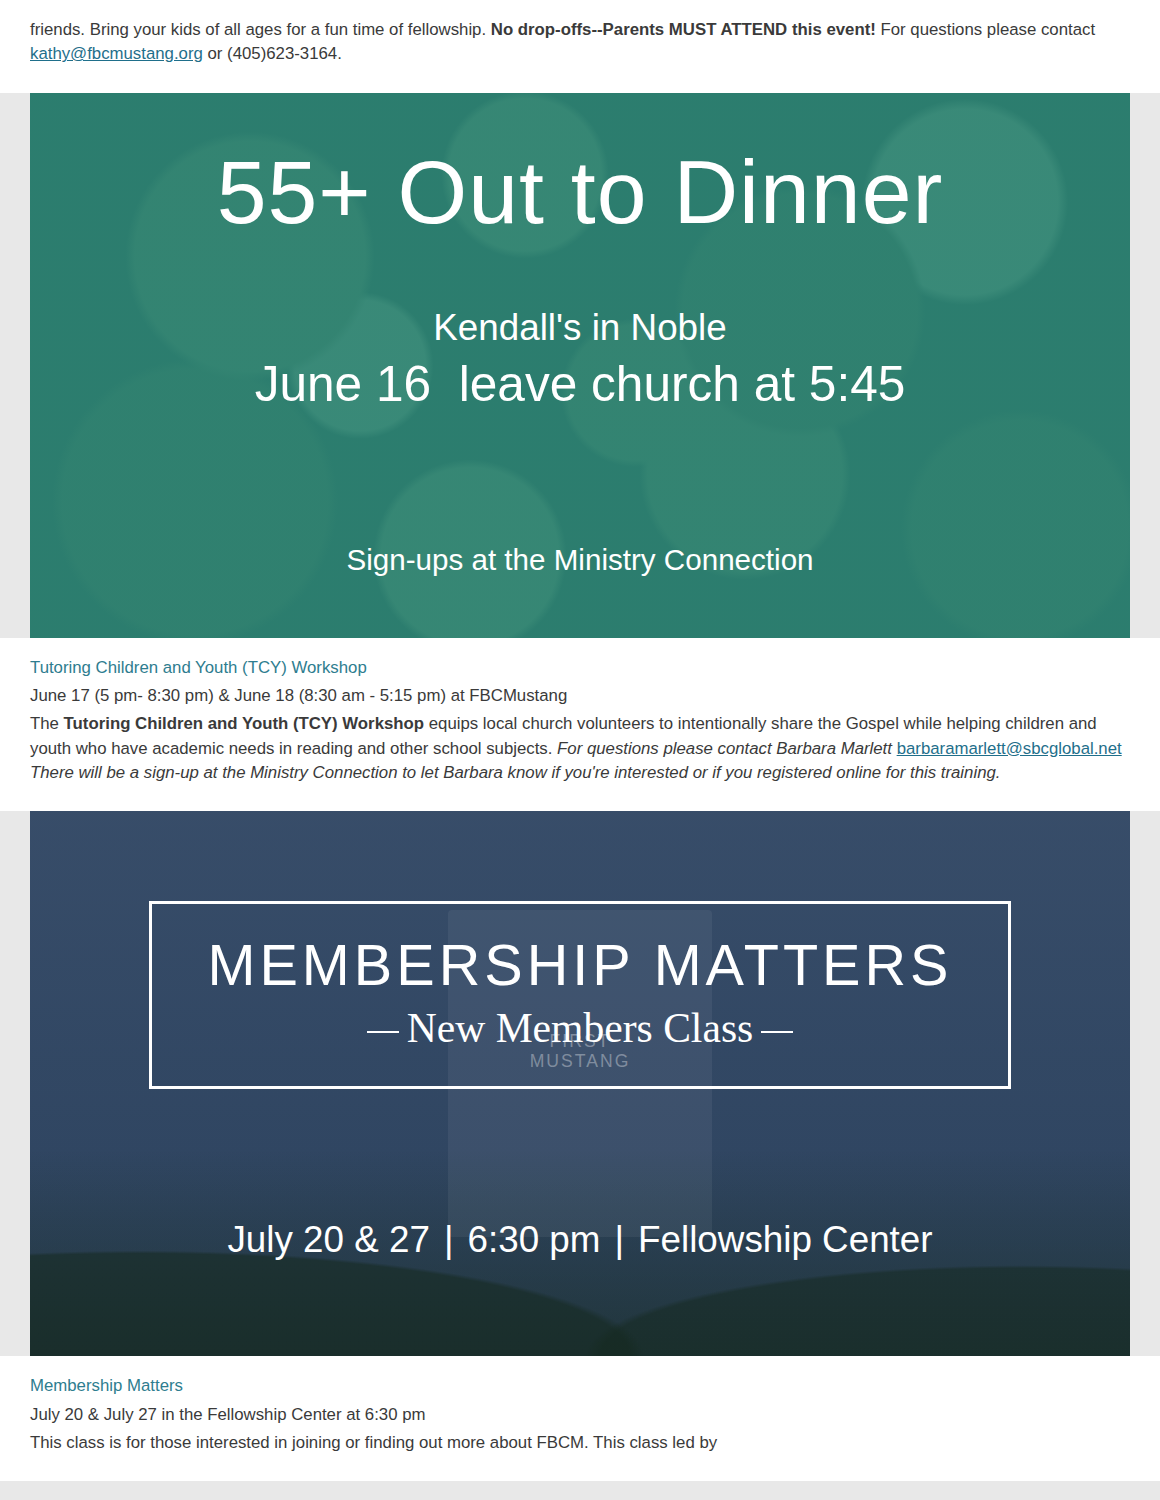friends. Bring your kids of all ages for a fun time of fellowship. No drop-offs--Parents MUST ATTEND this event! For questions please contact kathy@fbcmustang.org or (405)623-3164.
55+ Out to Dinner
Kendall's in Noble
June 16 leave church at 5:45
Sign-ups at the Ministry Connection
Tutoring Children and Youth (TCY) Workshop
June 17 (5 pm- 8:30 pm) & June 18 (8:30 am - 5:15 pm) at FBCMustang
The Tutoring Children and Youth (TCY) Workshop equips local church volunteers to intentionally share the Gospel while helping children and youth who have academic needs in reading and other school subjects. For questions please contact Barbara Marlett barbaramarlett@sbcglobal.net There will be a sign-up at the Ministry Connection to let Barbara know if you're interested or if you registered online for this training.
FIRST
MUSTANG
MEMBERSHIP MATTERS
New Members Class
July 20 & 27|6:30 pm|Fellowship Center
Membership Matters
July 20 & July 27 in the Fellowship Center at 6:30 pm
This class is for those interested in joining or finding out more about FBCM. This class led by